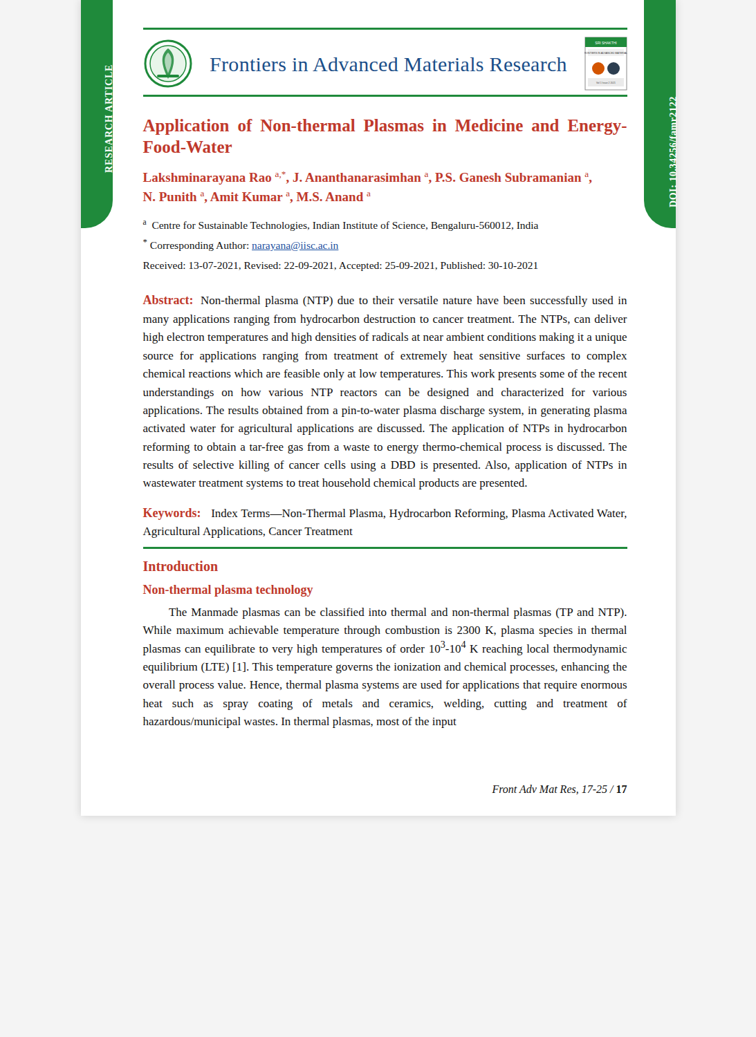RESEARCH ARTICLE
DOI: 10.34256/famr2122
Frontiers in Advanced Materials Research
SRI SHAKTHI FRONTIERS IN ADVANCED MATERIALS Vol 1 Issue 2 2021
Application of Non-thermal Plasmas in Medicine and Energy-Food-Water
Lakshminarayana Rao a,*, J. Ananthanarasimhan a, P.S. Ganesh Subramanian a,
N. Punith a, Amit Kumar a, M.S. Anand a
a Centre for Sustainable Technologies, Indian Institute of Science, Bengaluru-560012, India
* Corresponding Author: narayana@iisc.ac.in
Received: 13-07-2021, Revised: 22-09-2021, Accepted: 25-09-2021, Published: 30-10-2021
Abstract: Non-thermal plasma (NTP) due to their versatile nature have been successfully used in many applications ranging from hydrocarbon destruction to cancer treatment. The NTPs, can deliver high electron temperatures and high densities of radicals at near ambient conditions making it a unique source for applications ranging from treatment of extremely heat sensitive surfaces to complex chemical reactions which are feasible only at low temperatures. This work presents some of the recent understandings on how various NTP reactors can be designed and characterized for various applications. The results obtained from a pin-to-water plasma discharge system, in generating plasma activated water for agricultural applications are discussed. The application of NTPs in hydrocarbon reforming to obtain a tar-free gas from a waste to energy thermo-chemical process is discussed. The results of selective killing of cancer cells using a DBD is presented. Also, application of NTPs in wastewater treatment systems to treat household chemical products are presented.
Keywords: Index Terms—Non-Thermal Plasma, Hydrocarbon Reforming, Plasma Activated Water, Agricultural Applications, Cancer Treatment
Introduction
Non-thermal plasma technology
The Manmade plasmas can be classified into thermal and non-thermal plasmas (TP and NTP). While maximum achievable temperature through combustion is 2300 K, plasma species in thermal plasmas can equilibrate to very high temperatures of order 103-104 K reaching local thermodynamic equilibrium (LTE) [1]. This temperature governs the ionization and chemical processes, enhancing the overall process value. Hence, thermal plasma systems are used for applications that require enormous heat such as spray coating of metals and ceramics, welding, cutting and treatment of hazardous/municipal wastes. In thermal plasmas, most of the input
Front Adv Mat Res, 17-25 / 17